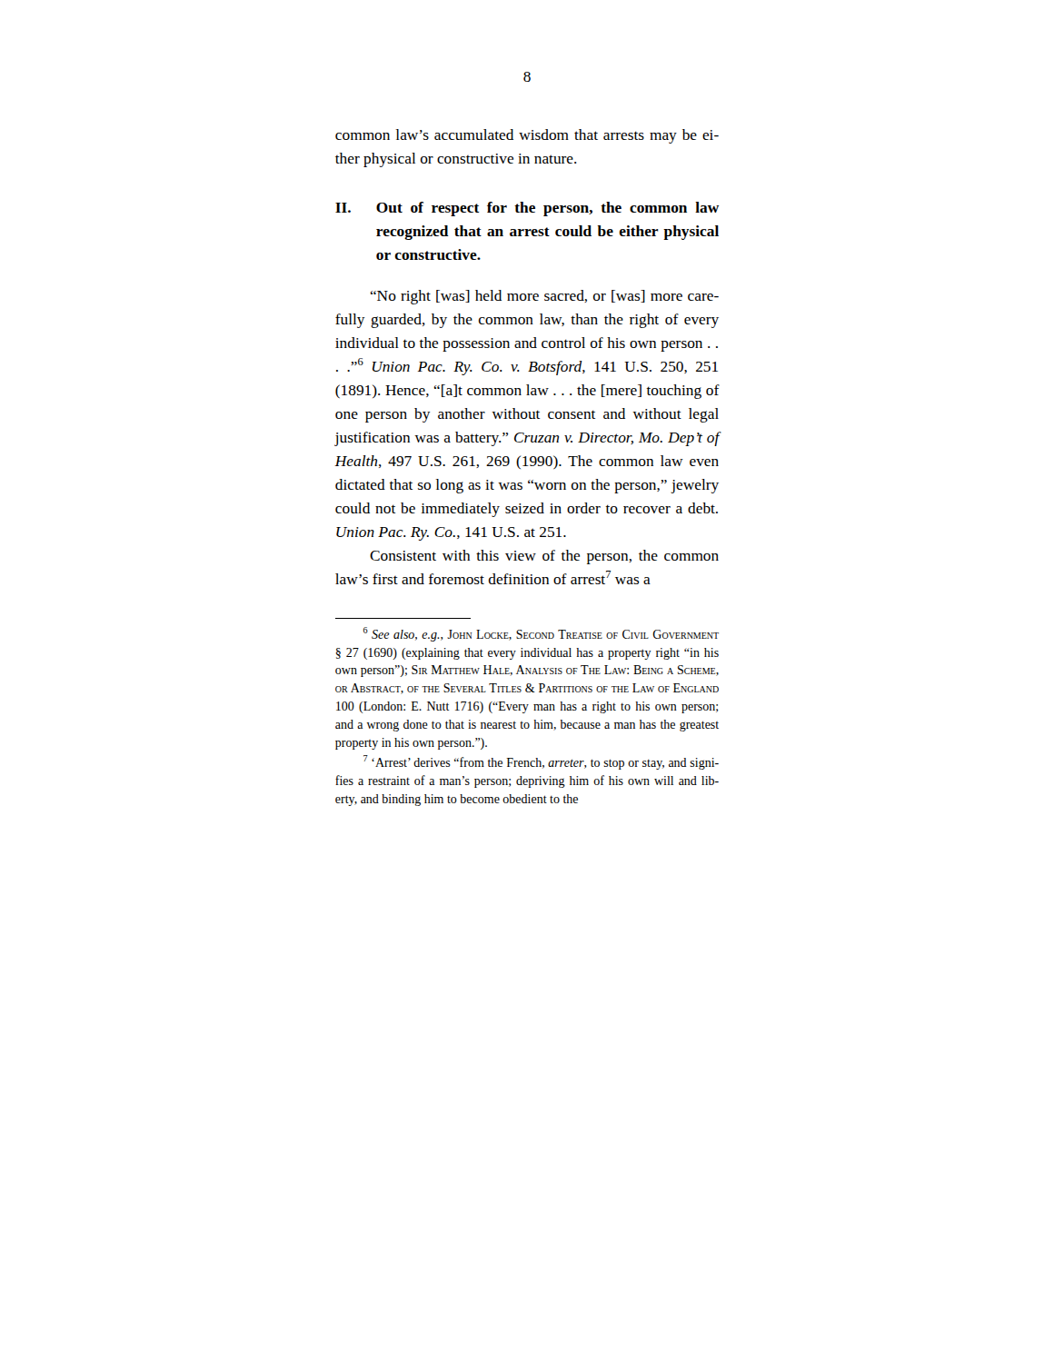8
common law’s accumulated wisdom that arrests may be either physical or constructive in nature.
II. Out of respect for the person, the common law recognized that an arrest could be either physical or constructive.
“No right [was] held more sacred, or [was] more carefully guarded, by the common law, than the right of every individual to the possession and control of his own person . . . .”6 Union Pac. Ry. Co. v. Botsford, 141 U.S. 250, 251 (1891). Hence, “[a]t common law . . . the [mere] touching of one person by another without consent and without legal justification was a battery.” Cruzan v. Director, Mo. Dep’t of Health, 497 U.S. 261, 269 (1990). The common law even dictated that so long as it was “worn on the person,” jewelry could not be immediately seized in order to recover a debt. Union Pac. Ry. Co., 141 U.S. at 251.
Consistent with this view of the person, the common law’s first and foremost definition of arrest7 was a
6 See also, e.g., John Locke, Second Treatise of Civil Government § 27 (1690) (explaining that every individual has a property right “in his own person”); Sir Matthew Hale, Analysis of The Law: Being a Scheme, or Abstract, of the Several Titles & Partitions of the Law of England 100 (London: E. Nutt 1716) (“Every man has a right to his own person; and a wrong done to that is nearest to him, because a man has the greatest property in his own person.”).
7 ‘Arrest’ derives “from the French, arreter, to stop or stay, and signifies a restraint of a man’s person; depriving him of his own will and liberty, and binding him to become obedient to the